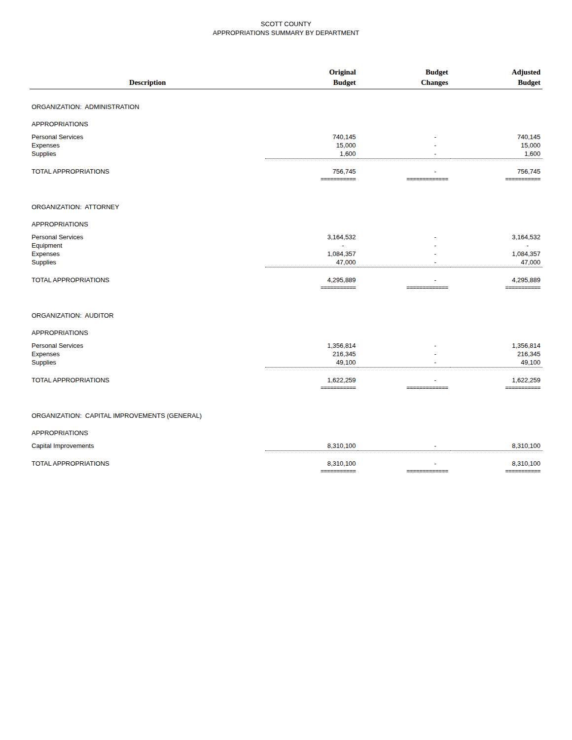SCOTT COUNTY
APPROPRIATIONS SUMMARY BY DEPARTMENT
| | Original | Budget | Adjusted |
| --- | --- | --- | --- |
| Description | Budget | Changes | Budget |
| ORGANIZATION: ADMINISTRATION | | | |
| APPROPRIATIONS | | | |
| Personal Services | 740,145 | - | 740,145 |
| Expenses | 15,000 | - | 15,000 |
| Supplies | 1,600 | - | 1,600 |
| TOTAL APPROPRIATIONS | 756,745 | - | 756,745 |
| | =========== | ============= | =========== |
| ORGANIZATION: ATTORNEY | | | |
| APPROPRIATIONS | | | |
| Personal Services | 3,164,532 | - | 3,164,532 |
| Equipment | - | - | - |
| Expenses | 1,084,357 | - | 1,084,357 |
| Supplies | 47,000 | - | 47,000 |
| TOTAL APPROPRIATIONS | 4,295,889 | - | 4,295,889 |
| | =========== | ============= | =========== |
| ORGANIZATION: AUDITOR | | | |
| APPROPRIATIONS | | | |
| Personal Services | 1,356,814 | - | 1,356,814 |
| Expenses | 216,345 | - | 216,345 |
| Supplies | 49,100 | - | 49,100 |
| TOTAL APPROPRIATIONS | 1,622,259 | - | 1,622,259 |
| | =========== | ============= | =========== |
| ORGANIZATION: CAPITAL IMPROVEMENTS (GENERAL) | | | |
| APPROPRIATIONS | | | |
| Capital Improvements | 8,310,100 | - | 8,310,100 |
| TOTAL APPROPRIATIONS | 8,310,100 | - | 8,310,100 |
| | =========== | ============= | =========== |